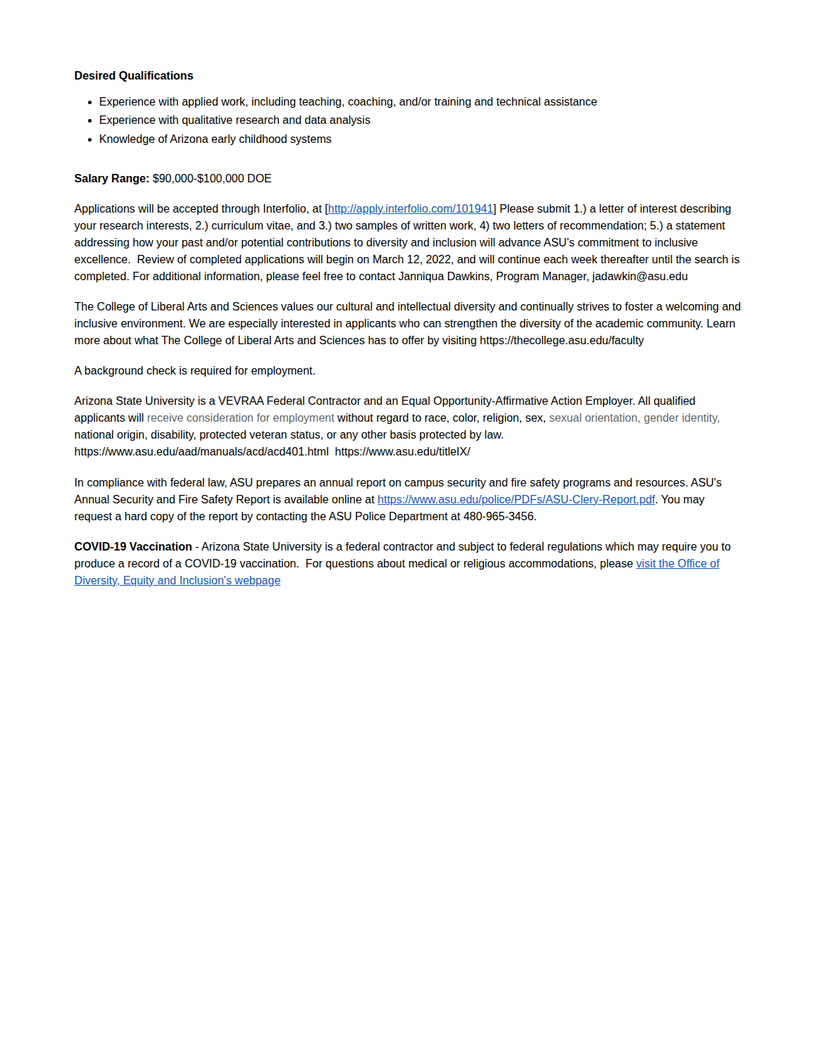Desired Qualifications
Experience with applied work, including teaching, coaching, and/or training and technical assistance
Experience with qualitative research and data analysis
Knowledge of Arizona early childhood systems
Salary Range: $90,000-$100,000 DOE
Applications will be accepted through Interfolio, at [http://apply.interfolio.com/101941] Please submit 1.) a letter of interest describing your research interests, 2.) curriculum vitae, and 3.) two samples of written work, 4) two letters of recommendation; 5.) a statement addressing how your past and/or potential contributions to diversity and inclusion will advance ASU's commitment to inclusive excellence. Review of completed applications will begin on March 12, 2022, and will continue each week thereafter until the search is completed. For additional information, please feel free to contact Janniqua Dawkins, Program Manager, jadawkin@asu.edu
The College of Liberal Arts and Sciences values our cultural and intellectual diversity and continually strives to foster a welcoming and inclusive environment. We are especially interested in applicants who can strengthen the diversity of the academic community. Learn more about what The College of Liberal Arts and Sciences has to offer by visiting https://thecollege.asu.edu/faculty
A background check is required for employment.
Arizona State University is a VEVRAA Federal Contractor and an Equal Opportunity-Affirmative Action Employer. All qualified applicants will receive consideration for employment without regard to race, color, religion, sex, sexual orientation, gender identity, national origin, disability, protected veteran status, or any other basis protected by law.
https://www.asu.edu/aad/manuals/acd/acd401.html https://www.asu.edu/titleIX/
In compliance with federal law, ASU prepares an annual report on campus security and fire safety programs and resources. ASU's Annual Security and Fire Safety Report is available online at https://www.asu.edu/police/PDFs/ASU-Clery-Report.pdf. You may request a hard copy of the report by contacting the ASU Police Department at 480-965-3456.
COVID-19 Vaccination - Arizona State University is a federal contractor and subject to federal regulations which may require you to produce a record of a COVID-19 vaccination. For questions about medical or religious accommodations, please visit the Office of Diversity, Equity and Inclusion's webpage